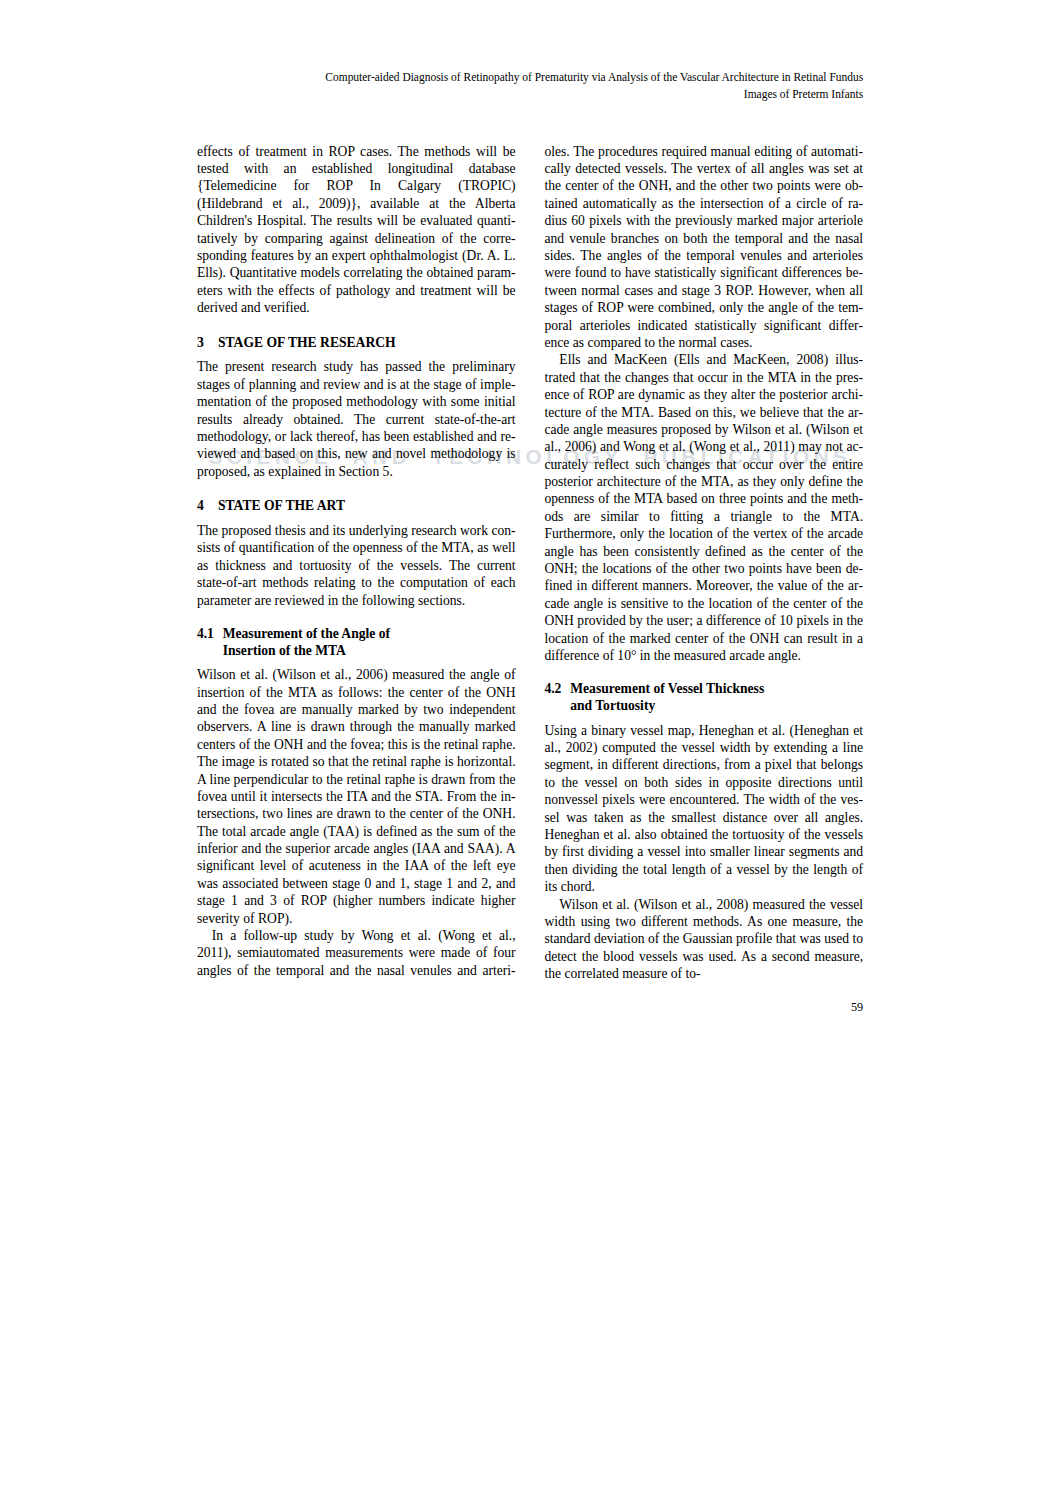Computer-aided Diagnosis of Retinopathy of Prematurity via Analysis of the Vascular Architecture in Retinal Fundus Images of Preterm Infants
SCIENCE AND TECHNOLOGY PUBLICATIONS
effects of treatment in ROP cases. The methods will be tested with an established longitudinal database {Telemedicine for ROP In Calgary (TROPIC) (Hildebrand et al., 2009)}, available at the Alberta Children's Hospital. The results will be evaluated quantitatively by comparing against delineation of the corresponding features by an expert ophthalmologist (Dr. A. L. Ells). Quantitative models correlating the obtained parameters with the effects of pathology and treatment will be derived and verified.
3 STAGE OF THE RESEARCH
The present research study has passed the preliminary stages of planning and review and is at the stage of implementation of the proposed methodology with some initial results already obtained. The current state-of-the-art methodology, or lack thereof, has been established and reviewed and based on this, new and novel methodology is proposed, as explained in Section 5.
4 STATE OF THE ART
The proposed thesis and its underlying research work consists of quantification of the openness of the MTA, as well as thickness and tortuosity of the vessels. The current state-of-art methods relating to the computation of each parameter are reviewed in the following sections.
4.1 Measurement of the Angle of
Insertion of the MTA
Wilson et al. (Wilson et al., 2006) measured the angle of insertion of the MTA as follows: the center of the ONH and the fovea are manually marked by two independent observers. A line is drawn through the manually marked centers of the ONH and the fovea; this is the retinal raphe. The image is rotated so that the retinal raphe is horizontal. A line perpendicular to the retinal raphe is drawn from the fovea until it intersects the ITA and the STA. From the intersections, two lines are drawn to the center of the ONH. The total arcade angle (TAA) is defined as the sum of the inferior and the superior arcade angles (IAA and SAA). A significant level of acuteness in the IAA of the left eye was associated between stage 0 and 1, stage 1 and 2, and stage 1 and 3 of ROP (higher numbers indicate higher severity of ROP).
In a follow-up study by Wong et al. (Wong et al., 2011), semiautomated measurements were made of four angles of the temporal and the nasal venules and arterioles. The procedures required manual editing of automatically detected vessels. The vertex of all angles was set at the center of the ONH, and the other two points were obtained automatically as the intersection of a circle of radius 60 pixels with the previously marked major arteriole and venule branches on both the temporal and the nasal sides. The angles of the temporal venules and arterioles were found to have statistically significant differences between normal cases and stage 3 ROP. However, when all stages of ROP were combined, only the angle of the temporal arterioles indicated statistically significant difference as compared to the normal cases.
Ells and MacKeen (Ells and MacKeen, 2008) illustrated that the changes that occur in the MTA in the presence of ROP are dynamic as they alter the posterior architecture of the MTA. Based on this, we believe that the arcade angle measures proposed by Wilson et al. (Wilson et al., 2006) and Wong et al. (Wong et al., 2011) may not accurately reflect such changes that occur over the entire posterior architecture of the MTA, as they only define the openness of the MTA based on three points and the methods are similar to fitting a triangle to the MTA. Furthermore, only the location of the vertex of the arcade angle has been consistently defined as the center of the ONH; the locations of the other two points have been defined in different manners. Moreover, the value of the arcade angle is sensitive to the location of the center of the ONH provided by the user; a difference of 10 pixels in the location of the marked center of the ONH can result in a difference of 10° in the measured arcade angle.
4.2 Measurement of Vessel Thickness
and Tortuosity
Using a binary vessel map, Heneghan et al. (Heneghan et al., 2002) computed the vessel width by extending a line segment, in different directions, from a pixel that belongs to the vessel on both sides in opposite directions until nonvessel pixels were encountered. The width of the vessel was taken as the smallest distance over all angles. Heneghan et al. also obtained the tortuosity of the vessels by first dividing a vessel into smaller linear segments and then dividing the total length of a vessel by the length of its chord.
Wilson et al. (Wilson et al., 2008) measured the vessel width using two different methods. As one measure, the standard deviation of the Gaussian profile that was used to detect the blood vessels was used. As a second measure, the correlated measure of to-
59